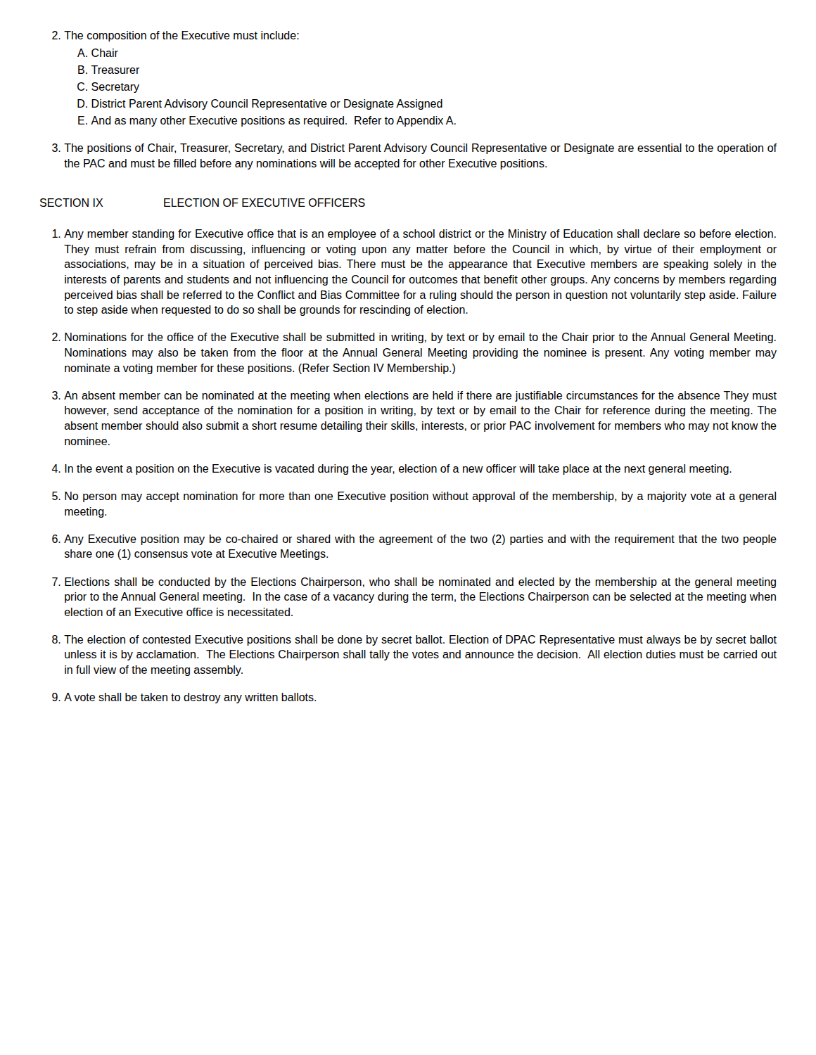The composition of the Executive must include:
Chair
Treasurer
Secretary
District Parent Advisory Council Representative or Designate Assigned
And as many other Executive positions as required. Refer to Appendix A.
The positions of Chair, Treasurer, Secretary, and District Parent Advisory Council Representative or Designate are essential to the operation of the PAC and must be filled before any nominations will be accepted for other Executive positions.
SECTION IXELECTION OF EXECUTIVE OFFICERS
Any member standing for Executive office that is an employee of a school district or the Ministry of Education shall declare so before election. They must refrain from discussing, influencing or voting upon any matter before the Council in which, by virtue of their employment or associations, may be in a situation of perceived bias. There must be the appearance that Executive members are speaking solely in the interests of parents and students and not influencing the Council for outcomes that benefit other groups. Any concerns by members regarding perceived bias shall be referred to the Conflict and Bias Committee for a ruling should the person in question not voluntarily step aside. Failure to step aside when requested to do so shall be grounds for rescinding of election.
Nominations for the office of the Executive shall be submitted in writing, by text or by email to the Chair prior to the Annual General Meeting. Nominations may also be taken from the floor at the Annual General Meeting providing the nominee is present. Any voting member may nominate a voting member for these positions. (Refer Section IV Membership.)
An absent member can be nominated at the meeting when elections are held if there are justifiable circumstances for the absence They must however, send acceptance of the nomination for a position in writing, by text or by email to the Chair for reference during the meeting. The absent member should also submit a short resume detailing their skills, interests, or prior PAC involvement for members who may not know the nominee.
In the event a position on the Executive is vacated during the year, election of a new officer will take place at the next general meeting.
No person may accept nomination for more than one Executive position without approval of the membership, by a majority vote at a general meeting.
Any Executive position may be co-chaired or shared with the agreement of the two (2) parties and with the requirement that the two people share one (1) consensus vote at Executive Meetings.
Elections shall be conducted by the Elections Chairperson, who shall be nominated and elected by the membership at the general meeting prior to the Annual General meeting. In the case of a vacancy during the term, the Elections Chairperson can be selected at the meeting when election of an Executive office is necessitated.
The election of contested Executive positions shall be done by secret ballot. Election of DPAC Representative must always be by secret ballot unless it is by acclamation. The Elections Chairperson shall tally the votes and announce the decision. All election duties must be carried out in full view of the meeting assembly.
A vote shall be taken to destroy any written ballots.